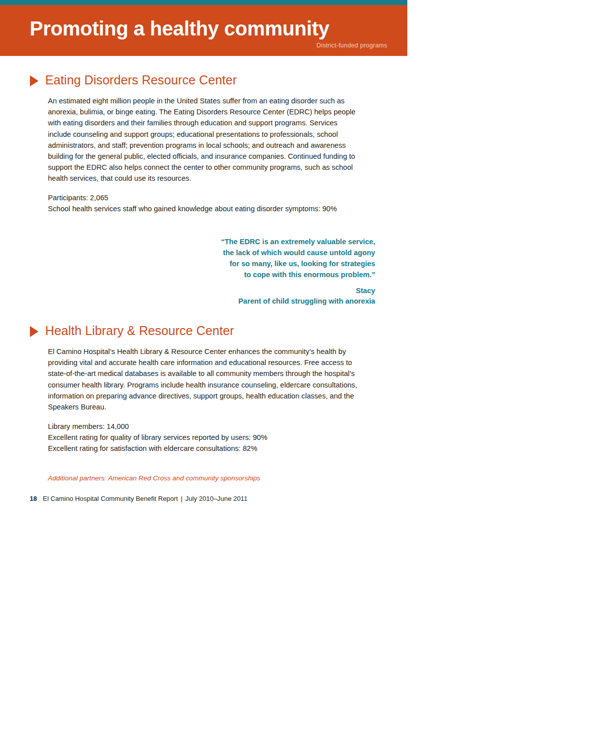Promoting a healthy community
District-funded programs
Eating Disorders Resource Center
An estimated eight million people in the United States suffer from an eating disorder such as anorexia, bulimia, or binge eating. The Eating Disorders Resource Center (EDRC) helps people with eating disorders and their families through education and support programs. Services include counseling and support groups; educational presentations to professionals, school administrators, and staff; prevention programs in local schools; and outreach and awareness building for the general public, elected officials, and insurance companies. Continued funding to support the EDRC also helps connect the center to other community programs, such as school health services, that could use its resources.
Participants: 2,065
School health services staff who gained knowledge about eating disorder symptoms: 90%
“The EDRC is an extremely valuable service,
the lack of which would cause untold agony
for so many, like us, looking for strategies
to cope with this enormous problem.”
Stacy
Parent of child struggling with anorexia
Health Library & Resource Center
El Camino Hospital’s Health Library & Resource Center enhances the community’s health by providing vital and accurate health care information and educational resources. Free access to state-of-the-art medical databases is available to all community members through the hospital’s consumer health library. Programs include health insurance counseling, eldercare consultations, information on preparing advance directives, support groups, health education classes, and the Speakers Bureau.
Library members: 14,000
Excellent rating for quality of library services reported by users: 90%
Excellent rating for satisfaction with eldercare consultations: 82%
Additional partners: American Red Cross and community sponsorships
18 El Camino Hospital Community Benefit Report | July 2010–June 2011